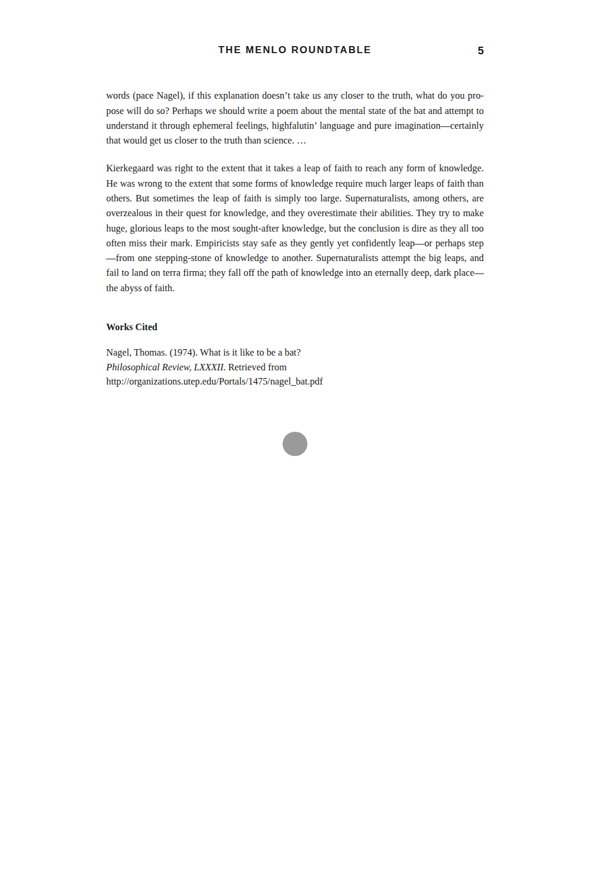The Menlo Roundtable 5
words (pace Nagel), if this explanation doesn’t take us any closer to the truth, what do you propose will do so? Perhaps we should write a poem about the mental state of the bat and attempt to understand it through ephemeral feelings, highfalutin’ language and pure imagination—certainly that would get us closer to the truth than science. …
Kierkegaard was right to the extent that it takes a leap of faith to reach any form of knowledge. He was wrong to the extent that some forms of knowledge require much larger leaps of faith than others. But sometimes the leap of faith is simply too large. Supernaturalists, among others, are overzealous in their quest for knowledge, and they overestimate their abilities. They try to make huge, glorious leaps to the most sought-after knowledge, but the conclusion is dire as they all too often miss their mark. Empiricists stay safe as they gently yet confidently leap—or perhaps step—from one stepping-stone of knowledge to another. Supernaturalists attempt the big leaps, and fail to land on terra firma; they fall off the path of knowledge into an eternally deep, dark place—the abyss of faith.
Works Cited
Nagel, Thomas. (1974). What is it like to be a bat?
Philosophical Review, LXXXII. Retrieved from
http://organizations.utep.edu/Portals/1475/nagel_bat.pdf